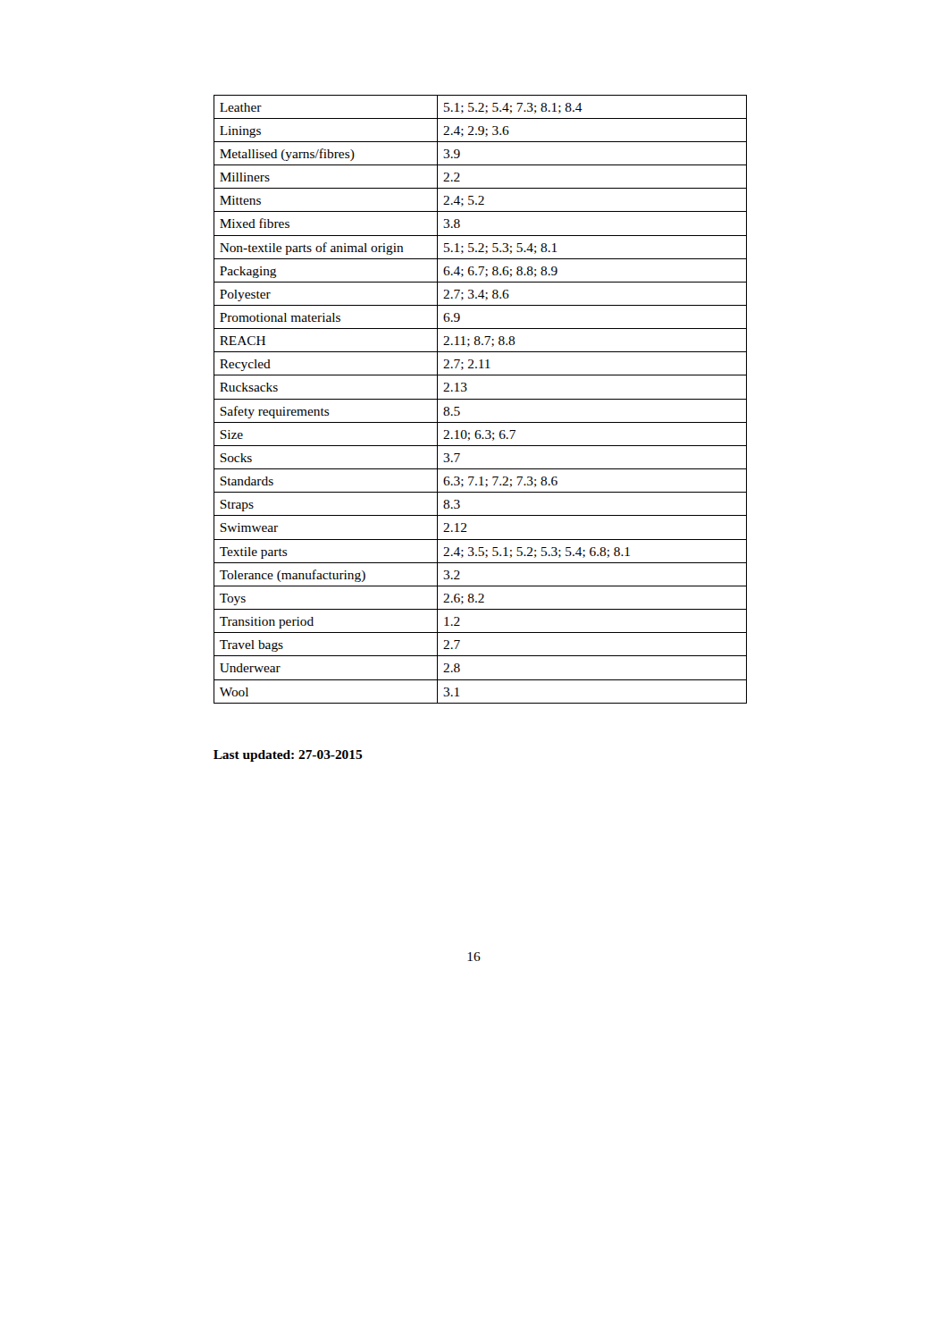| Leather | 5.1; 5.2; 5.4; 7.3; 8.1; 8.4 |
| Linings | 2.4; 2.9; 3.6 |
| Metallised (yarns/fibres) | 3.9 |
| Milliners | 2.2 |
| Mittens | 2.4; 5.2 |
| Mixed fibres | 3.8 |
| Non-textile parts of animal origin | 5.1; 5.2; 5.3; 5.4; 8.1 |
| Packaging | 6.4; 6.7; 8.6; 8.8; 8.9 |
| Polyester | 2.7; 3.4; 8.6 |
| Promotional materials | 6.9 |
| REACH | 2.11; 8.7; 8.8 |
| Recycled | 2.7; 2.11 |
| Rucksacks | 2.13 |
| Safety requirements | 8.5 |
| Size | 2.10; 6.3; 6.7 |
| Socks | 3.7 |
| Standards | 6.3; 7.1; 7.2; 7.3; 8.6 |
| Straps | 8.3 |
| Swimwear | 2.12 |
| Textile parts | 2.4; 3.5; 5.1; 5.2; 5.3; 5.4; 6.8; 8.1 |
| Tolerance (manufacturing) | 3.2 |
| Toys | 2.6; 8.2 |
| Transition period | 1.2 |
| Travel bags | 2.7 |
| Underwear | 2.8 |
| Wool | 3.1 |
Last updated: 27-03-2015
16